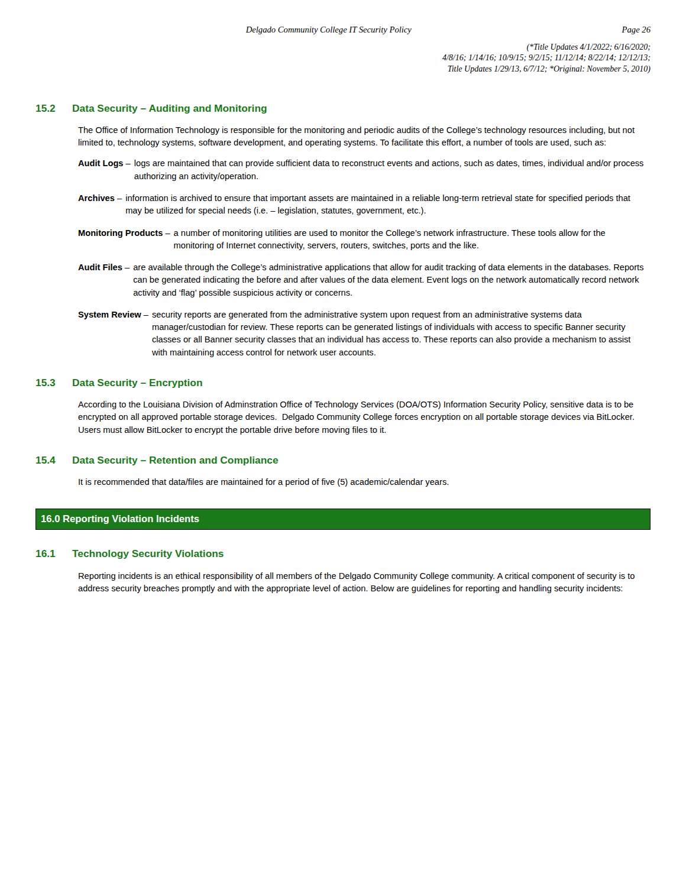Page 26 Delgado Community College IT Security Policy
(*Title Updates 4/1/2022; 6/16/2020;
4/8/16; 1/14/16; 10/9/15; 9/2/15; 11/12/14; 8/22/14; 12/12/13;
Title Updates 1/29/13, 6/7/12; *Original: November 5, 2010)
15.2 Data Security – Auditing and Monitoring
The Office of Information Technology is responsible for the monitoring and periodic audits of the College’s technology resources including, but not limited to, technology systems, software development, and operating systems. To facilitate this effort, a number of tools are used, such as:
Audit Logs – logs are maintained that can provide sufficient data to reconstruct events and actions, such as dates, times, individual and/or process authorizing an activity/operation.
Archives – information is archived to ensure that important assets are maintained in a reliable long-term retrieval state for specified periods that may be utilized for special needs (i.e. – legislation, statutes, government, etc.).
Monitoring Products – a number of monitoring utilities are used to monitor the College’s network infrastructure. These tools allow for the monitoring of Internet connectivity, servers, routers, switches, ports and the like.
Audit Files – are available through the College’s administrative applications that allow for audit tracking of data elements in the databases. Reports can be generated indicating the before and after values of the data element. Event logs on the network automatically record network activity and ‘flag’ possible suspicious activity or concerns.
System Review – security reports are generated from the administrative system upon request from an administrative systems data manager/custodian for review. These reports can be generated listings of individuals with access to specific Banner security classes or all Banner security classes that an individual has access to. These reports can also provide a mechanism to assist with maintaining access control for network user accounts.
15.3 Data Security – Encryption
According to the Louisiana Division of Adminstration Office of Technology Services (DOA/OTS) Information Security Policy, sensitive data is to be encrypted on all approved portable storage devices. Delgado Community College forces encryption on all portable storage devices via BitLocker. Users must allow BitLocker to encrypt the portable drive before moving files to it.
15.4 Data Security – Retention and Compliance
It is recommended that data/files are maintained for a period of five (5) academic/calendar years.
16.0 Reporting Violation Incidents
16.1 Technology Security Violations
Reporting incidents is an ethical responsibility of all members of the Delgado Community College community. A critical component of security is to address security breaches promptly and with the appropriate level of action. Below are guidelines for reporting and handling security incidents: